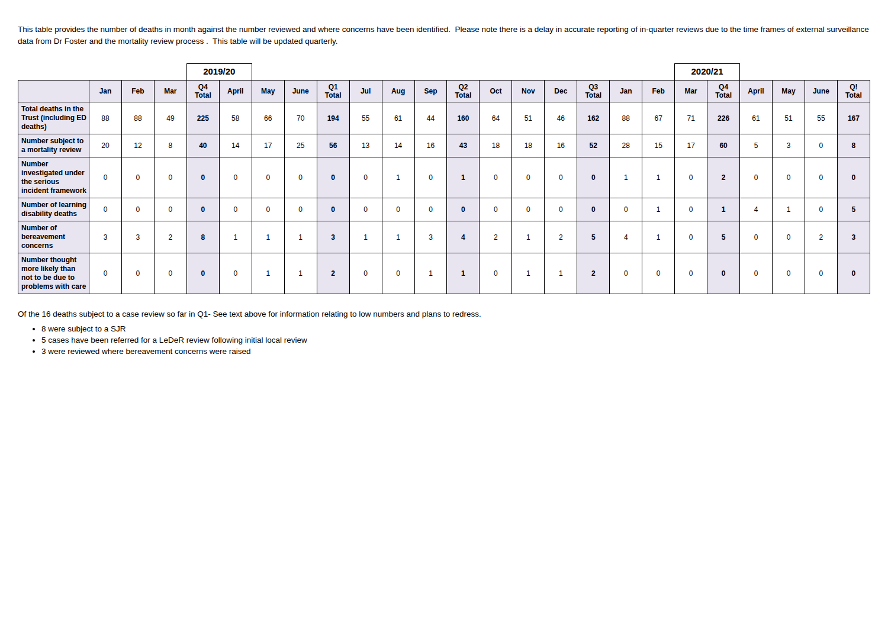This table provides the number of deaths in month against the number reviewed and where concerns have been identified. Please note there is a delay in accurate reporting of in-quarter reviews due to the time frames of external surveillance data from Dr Foster and the mortality review process . This table will be updated quarterly.
| | | | | 2019/20 | | | | | | | | | | | | | | 2020/21 | |
| | Jan | Feb | Mar | Q4 Total | April | May | June | Q1 Total | Jul | Aug | Sep | Q2 Total | Oct | Nov | Dec | Q3 Total | Jan | Feb | Mar | Q4 Total | April | May | June | Q! Total |
| Total deaths in the Trust (including ED deaths) | 88 | 88 | 49 | 225 | 58 | 66 | 70 | 194 | 55 | 61 | 44 | 160 | 64 | 51 | 46 | 162 | 88 | 67 | 71 | 226 | 61 | 51 | 55 | 167 |
| Number subject to a mortality review | 20 | 12 | 8 | 40 | 14 | 17 | 25 | 56 | 13 | 14 | 16 | 43 | 18 | 18 | 16 | 52 | 28 | 15 | 17 | 60 | 5 | 3 | 0 | 8 |
| Number investigated under the serious incident framework | 0 | 0 | 0 | 0 | 0 | 0 | 0 | 0 | 0 | 1 | 0 | 1 | 0 | 0 | 0 | 0 | 1 | 1 | 0 | 2 | 0 | 0 | 0 | 0 |
| Number of learning disability deaths | 0 | 0 | 0 | 0 | 0 | 0 | 0 | 0 | 0 | 0 | 0 | 0 | 0 | 0 | 0 | 0 | 0 | 1 | 0 | 1 | 4 | 1 | 0 | 5 |
| Number of bereavement concerns | 3 | 3 | 2 | 8 | 1 | 1 | 1 | 3 | 1 | 1 | 3 | 4 | 2 | 1 | 2 | 5 | 4 | 1 | 0 | 5 | 0 | 0 | 2 | 3 |
| Number thought more likely than not to be due to problems with care | 0 | 0 | 0 | 0 | 0 | 1 | 1 | 2 | 0 | 0 | 1 | 1 | 0 | 1 | 1 | 2 | 0 | 0 | 0 | 0 | 0 | 0 | 0 | 0 |
Of the 16 deaths subject to a case review so far in Q1- See text above for information relating to low numbers and plans to redress.
8 were subject to a SJR
5 cases have been referred for a LeDeR review following initial local review
3 were reviewed where bereavement concerns were raised